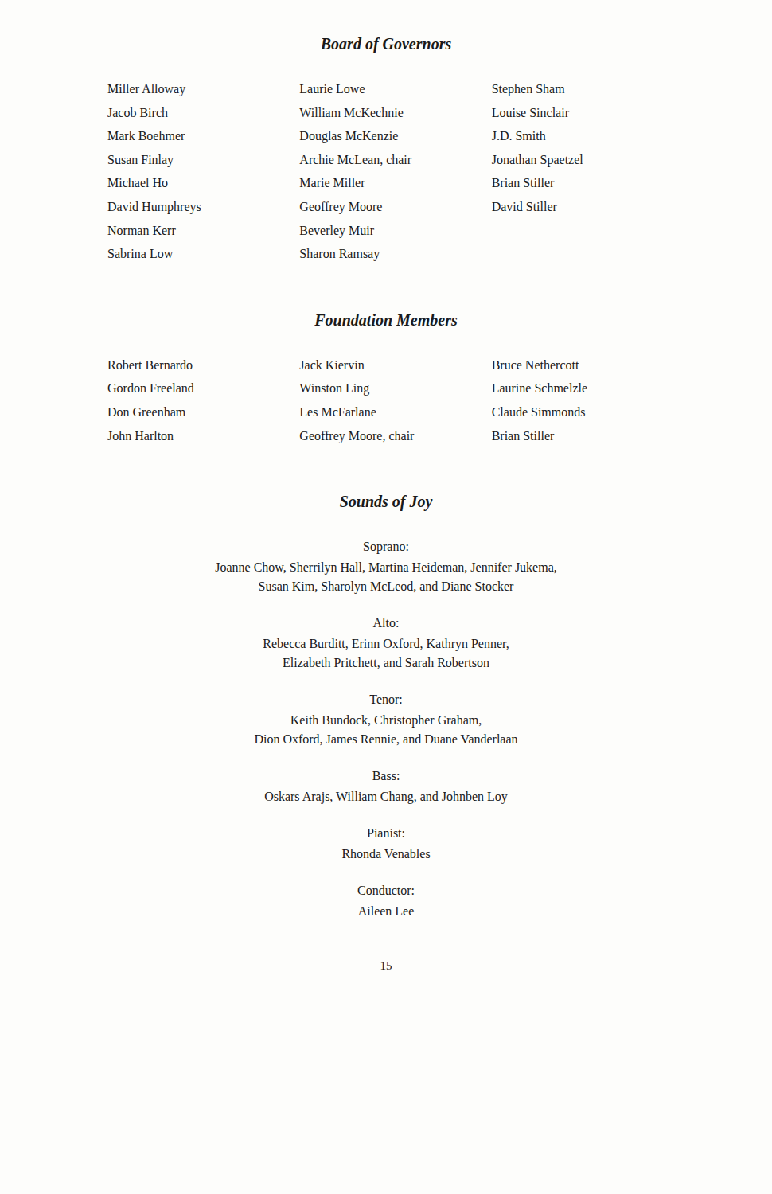Board of Governors
Miller Alloway
Jacob Birch
Mark Boehmer
Susan Finlay
Michael Ho
David Humphreys
Norman Kerr
Sabrina Low
Laurie Lowe
William McKechnie
Douglas McKenzie
Archie McLean, chair
Marie Miller
Geoffrey Moore
Beverley Muir
Sharon Ramsay
Stephen Sham
Louise Sinclair
J.D. Smith
Jonathan Spaetzel
Brian Stiller
David Stiller
Foundation Members
Robert Bernardo
Gordon Freeland
Don Greenham
John Harlton
Jack Kiervin
Winston Ling
Les McFarlane
Geoffrey Moore, chair
Bruce Nethercott
Laurine Schmelzle
Claude Simmonds
Brian Stiller
Sounds of Joy
Soprano:
Joanne Chow, Sherrilyn Hall, Martina Heideman, Jennifer Jukema,
Susan Kim, Sharolyn McLeod, and Diane Stocker
Alto:
Rebecca Burditt, Erinn Oxford, Kathryn Penner,
Elizabeth Pritchett, and Sarah Robertson
Tenor:
Keith Bundock, Christopher Graham,
Dion Oxford, James Rennie, and Duane Vanderlaan
Bass:
Oskars Arajs, William Chang, and Johnben Loy
Pianist:
Rhonda Venables
Conductor:
Aileen Lee
15